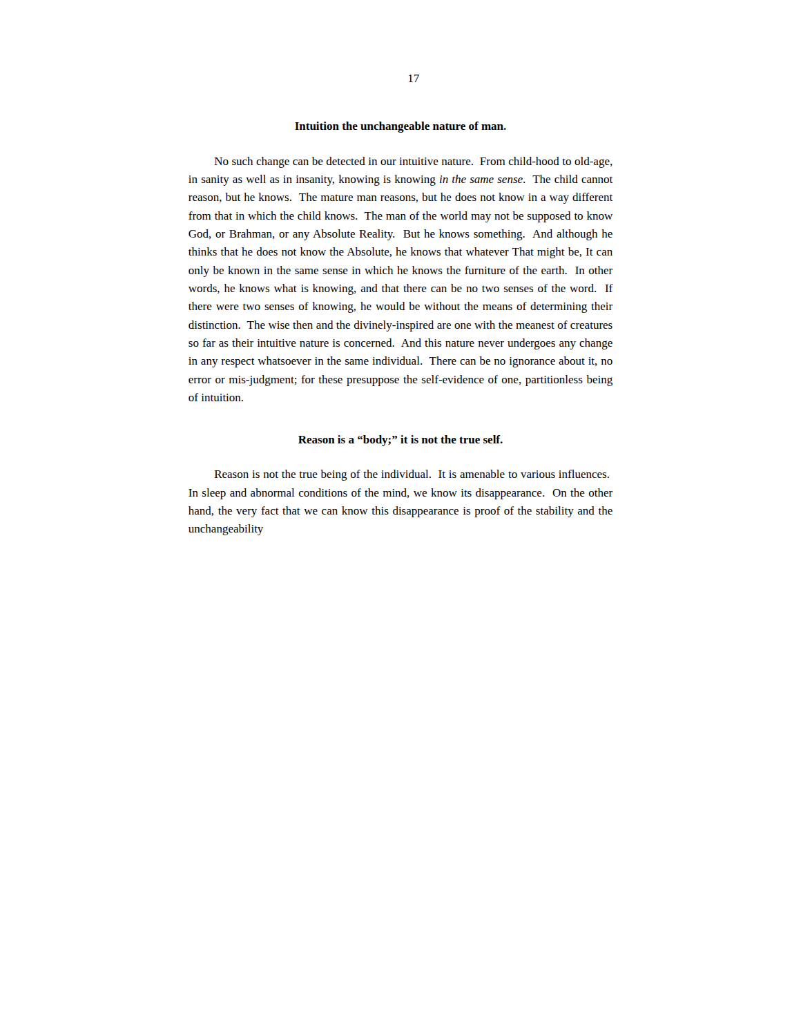17
Intuition the unchangeable nature of man.
No such change can be detected in our intuitive nature. From child-hood to old-age, in sanity as well as in insanity, knowing is knowing in the same sense. The child cannot reason, but he knows. The mature man reasons, but he does not know in a way different from that in which the child knows. The man of the world may not be supposed to know God, or Brahman, or any Absolute Reality. But he knows something. And although he thinks that he does not know the Absolute, he knows that whatever That might be, It can only be known in the same sense in which he knows the furniture of the earth. In other words, he knows what is knowing, and that there can be no two senses of the word. If there were two senses of knowing, he would be without the means of determining their distinction. The wise then and the divinely-inspired are one with the meanest of creatures so far as their intuitive nature is concerned. And this nature never undergoes any change in any respect whatsoever in the same individual. There can be no ignorance about it, no error or mis-judgment; for these presuppose the self-evidence of one, partitionless being of intuition.
Reason is a “body;” it is not the true self.
Reason is not the true being of the individual. It is amenable to various influences. In sleep and abnormal conditions of the mind, we know its disappearance. On the other hand, the very fact that we can know this disappearance is proof of the stability and the unchangeability